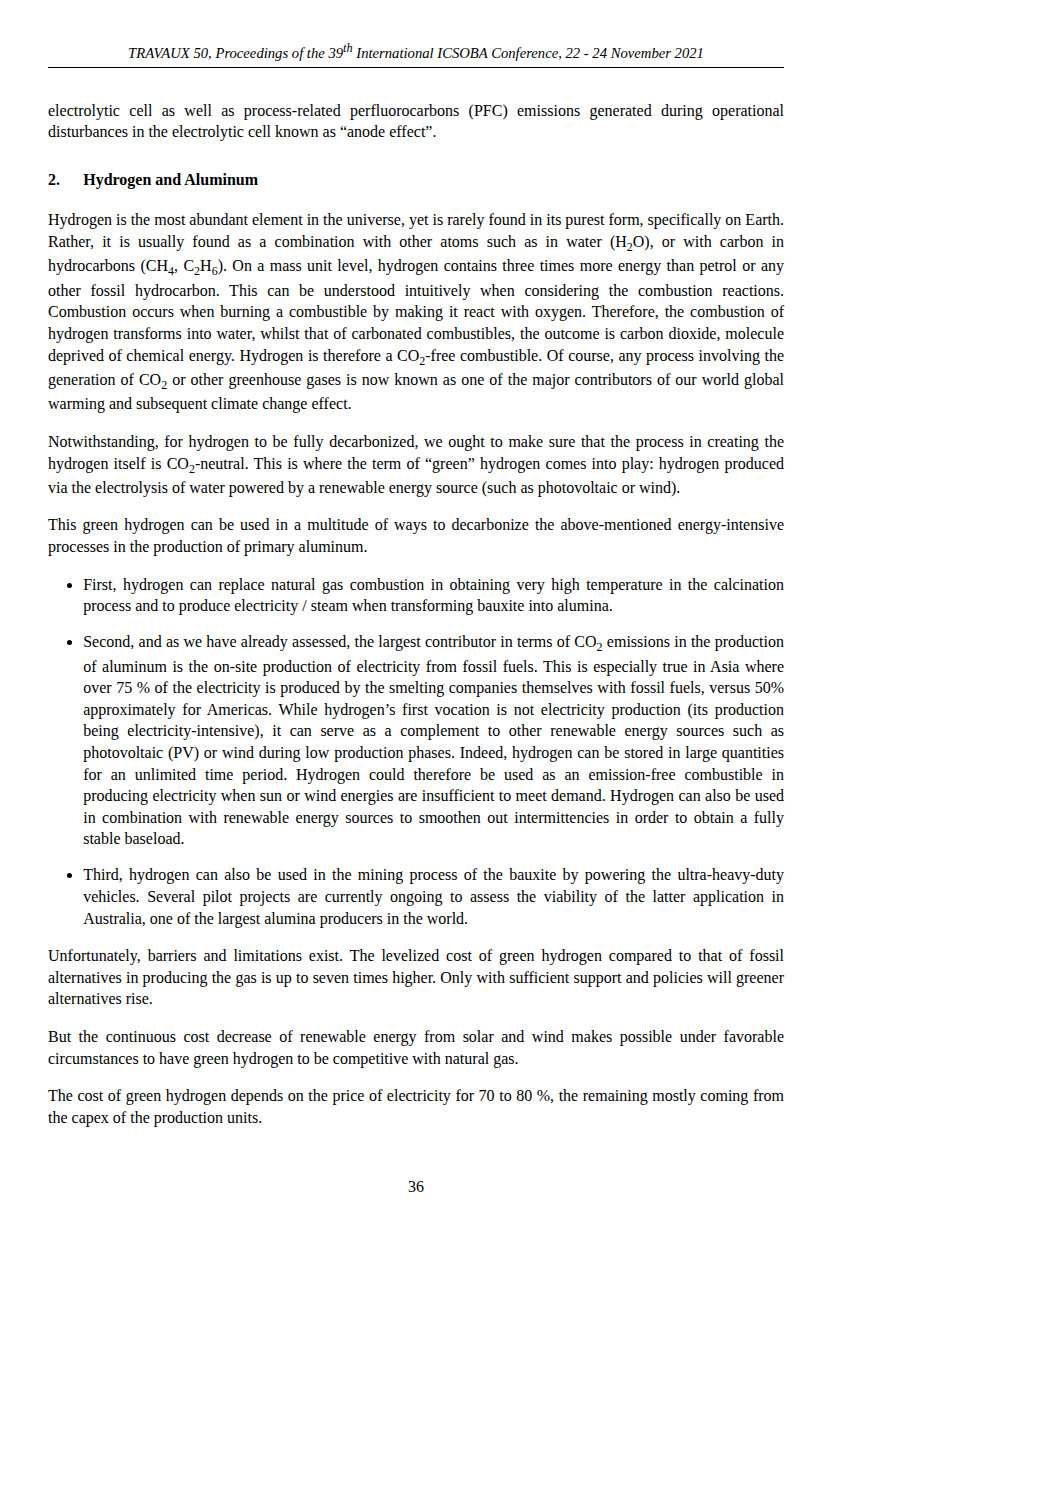TRAVAUX 50, Proceedings of the 39th International ICSOBA Conference, 22 - 24 November 2021
electrolytic cell as well as process-related perfluorocarbons (PFC) emissions generated during operational disturbances in the electrolytic cell known as “anode effect”.
2. Hydrogen and Aluminum
Hydrogen is the most abundant element in the universe, yet is rarely found in its purest form, specifically on Earth. Rather, it is usually found as a combination with other atoms such as in water (H2O), or with carbon in hydrocarbons (CH4, C2H6). On a mass unit level, hydrogen contains three times more energy than petrol or any other fossil hydrocarbon. This can be understood intuitively when considering the combustion reactions. Combustion occurs when burning a combustible by making it react with oxygen. Therefore, the combustion of hydrogen transforms into water, whilst that of carbonated combustibles, the outcome is carbon dioxide, molecule deprived of chemical energy. Hydrogen is therefore a CO2-free combustible. Of course, any process involving the generation of CO2 or other greenhouse gases is now known as one of the major contributors of our world global warming and subsequent climate change effect.
Notwithstanding, for hydrogen to be fully decarbonized, we ought to make sure that the process in creating the hydrogen itself is CO2-neutral. This is where the term of “green” hydrogen comes into play: hydrogen produced via the electrolysis of water powered by a renewable energy source (such as photovoltaic or wind).
This green hydrogen can be used in a multitude of ways to decarbonize the above-mentioned energy-intensive processes in the production of primary aluminum.
First, hydrogen can replace natural gas combustion in obtaining very high temperature in the calcination process and to produce electricity / steam when transforming bauxite into alumina.
Second, and as we have already assessed, the largest contributor in terms of CO2 emissions in the production of aluminum is the on-site production of electricity from fossil fuels. This is especially true in Asia where over 75 % of the electricity is produced by the smelting companies themselves with fossil fuels, versus 50% approximately for Americas. While hydrogen’s first vocation is not electricity production (its production being electricity-intensive), it can serve as a complement to other renewable energy sources such as photovoltaic (PV) or wind during low production phases. Indeed, hydrogen can be stored in large quantities for an unlimited time period. Hydrogen could therefore be used as an emission-free combustible in producing electricity when sun or wind energies are insufficient to meet demand. Hydrogen can also be used in combination with renewable energy sources to smoothen out intermittencies in order to obtain a fully stable baseload.
Third, hydrogen can also be used in the mining process of the bauxite by powering the ultra-heavy-duty vehicles. Several pilot projects are currently ongoing to assess the viability of the latter application in Australia, one of the largest alumina producers in the world.
Unfortunately, barriers and limitations exist. The levelized cost of green hydrogen compared to that of fossil alternatives in producing the gas is up to seven times higher. Only with sufficient support and policies will greener alternatives rise.
But the continuous cost decrease of renewable energy from solar and wind makes possible under favorable circumstances to have green hydrogen to be competitive with natural gas.
The cost of green hydrogen depends on the price of electricity for 70 to 80 %, the remaining mostly coming from the capex of the production units.
36